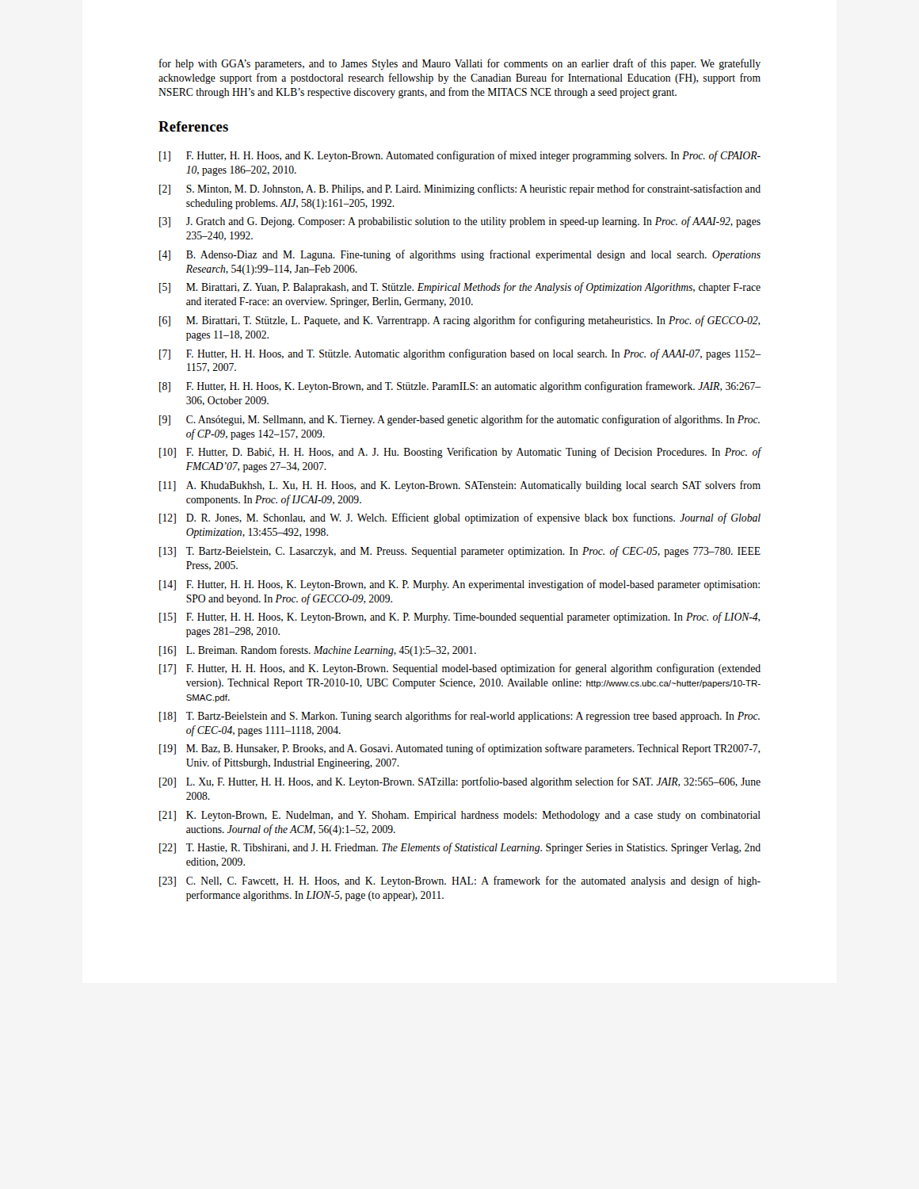for help with GGA’s parameters, and to James Styles and Mauro Vallati for comments on an earlier draft of this paper. We gratefully acknowledge support from a postdoctoral research fellowship by the Canadian Bureau for International Education (FH), support from NSERC through HH’s and KLB’s respective discovery grants, and from the MITACS NCE through a seed project grant.
References
F. Hutter, H. H. Hoos, and K. Leyton-Brown. Automated configuration of mixed integer programming solvers. In Proc. of CPAIOR-10, pages 186–202, 2010.
S. Minton, M. D. Johnston, A. B. Philips, and P. Laird. Minimizing conflicts: A heuristic repair method for constraint-satisfaction and scheduling problems. AIJ, 58(1):161–205, 1992.
J. Gratch and G. Dejong. Composer: A probabilistic solution to the utility problem in speed-up learning. In Proc. of AAAI-92, pages 235–240, 1992.
B. Adenso-Diaz and M. Laguna. Fine-tuning of algorithms using fractional experimental design and local search. Operations Research, 54(1):99–114, Jan–Feb 2006.
M. Birattari, Z. Yuan, P. Balaprakash, and T. Stützle. Empirical Methods for the Analysis of Optimization Algorithms, chapter F-race and iterated F-race: an overview. Springer, Berlin, Germany, 2010.
M. Birattari, T. Stützle, L. Paquete, and K. Varrentrapp. A racing algorithm for configuring metaheuristics. In Proc. of GECCO-02, pages 11–18, 2002.
F. Hutter, H. H. Hoos, and T. Stützle. Automatic algorithm configuration based on local search. In Proc. of AAAI-07, pages 1152–1157, 2007.
F. Hutter, H. H. Hoos, K. Leyton-Brown, and T. Stützle. ParamILS: an automatic algorithm configuration framework. JAIR, 36:267–306, October 2009.
C. Ansótegui, M. Sellmann, and K. Tierney. A gender-based genetic algorithm for the automatic configuration of algorithms. In Proc. of CP-09, pages 142–157, 2009.
F. Hutter, D. Babić, H. H. Hoos, and A. J. Hu. Boosting Verification by Automatic Tuning of Decision Procedures. In Proc. of FMCAD’07, pages 27–34, 2007.
A. KhudaBukhsh, L. Xu, H. H. Hoos, and K. Leyton-Brown. SATenstein: Automatically building local search SAT solvers from components. In Proc. of IJCAI-09, 2009.
D. R. Jones, M. Schonlau, and W. J. Welch. Efficient global optimization of expensive black box functions. Journal of Global Optimization, 13:455–492, 1998.
T. Bartz-Beielstein, C. Lasarczyk, and M. Preuss. Sequential parameter optimization. In Proc. of CEC-05, pages 773–780. IEEE Press, 2005.
F. Hutter, H. H. Hoos, K. Leyton-Brown, and K. P. Murphy. An experimental investigation of model-based parameter optimisation: SPO and beyond. In Proc. of GECCO-09, 2009.
F. Hutter, H. H. Hoos, K. Leyton-Brown, and K. P. Murphy. Time-bounded sequential parameter optimization. In Proc. of LION-4, pages 281–298, 2010.
L. Breiman. Random forests. Machine Learning, 45(1):5–32, 2001.
F. Hutter, H. H. Hoos, and K. Leyton-Brown. Sequential model-based optimization for general algorithm configuration (extended version). Technical Report TR-2010-10, UBC Computer Science, 2010. Available online: http://www.cs.ubc.ca/~hutter/papers/10-TR-SMAC.pdf.
T. Bartz-Beielstein and S. Markon. Tuning search algorithms for real-world applications: A regression tree based approach. In Proc. of CEC-04, pages 1111–1118, 2004.
M. Baz, B. Hunsaker, P. Brooks, and A. Gosavi. Automated tuning of optimization software parameters. Technical Report TR2007-7, Univ. of Pittsburgh, Industrial Engineering, 2007.
L. Xu, F. Hutter, H. H. Hoos, and K. Leyton-Brown. SATzilla: portfolio-based algorithm selection for SAT. JAIR, 32:565–606, June 2008.
K. Leyton-Brown, E. Nudelman, and Y. Shoham. Empirical hardness models: Methodology and a case study on combinatorial auctions. Journal of the ACM, 56(4):1–52, 2009.
T. Hastie, R. Tibshirani, and J. H. Friedman. The Elements of Statistical Learning. Springer Series in Statistics. Springer Verlag, 2nd edition, 2009.
C. Nell, C. Fawcett, H. H. Hoos, and K. Leyton-Brown. HAL: A framework for the automated analysis and design of high-performance algorithms. In LION-5, page (to appear), 2011.